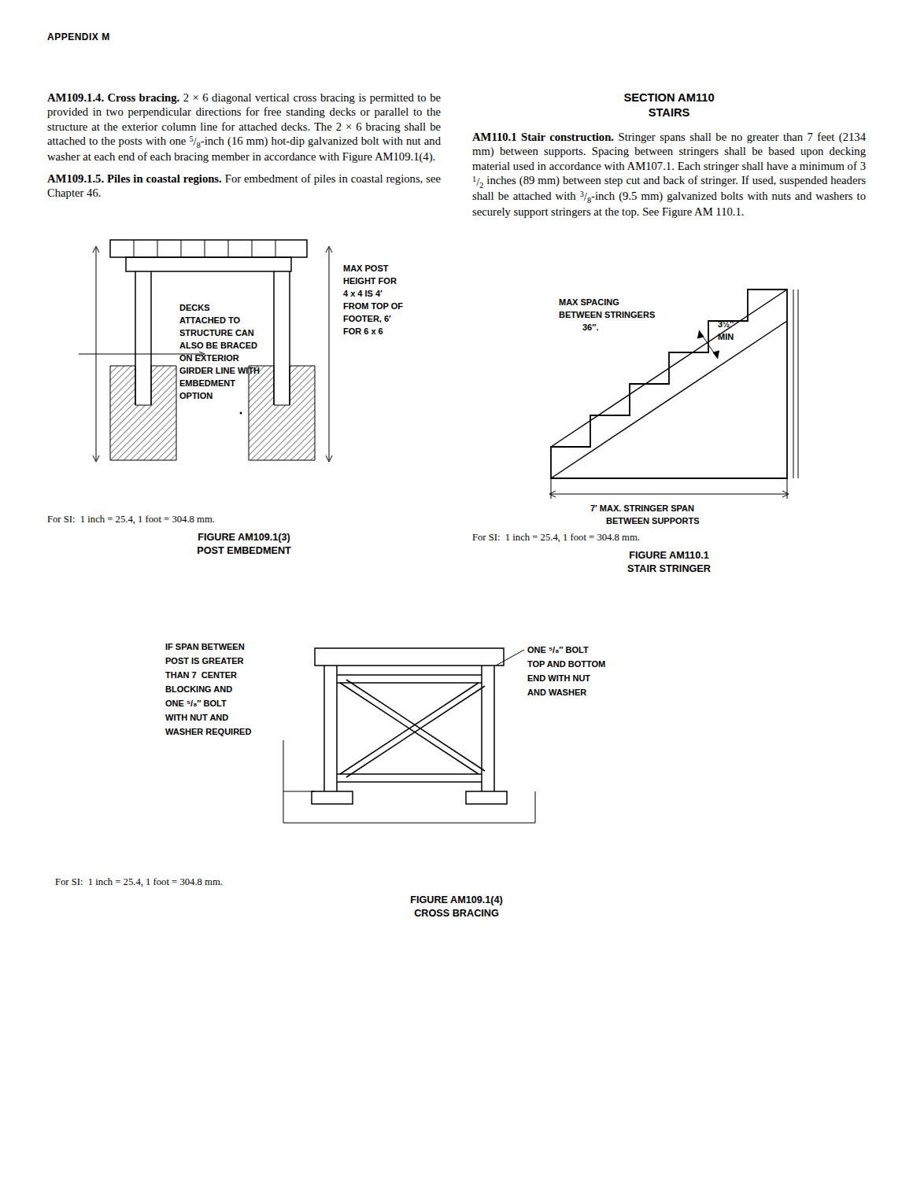APPENDIX M
AM109.1.4. Cross bracing. 2 × 6 diagonal vertical cross bracing is permitted to be provided in two perpendicular directions for free standing decks or parallel to the structure at the exterior column line for attached decks. The 2 × 6 bracing shall be attached to the posts with one 5/8-inch (16 mm) hot-dip galvanized bolt with nut and washer at each end of each bracing member in accordance with Figure AM109.1(4).
AM109.1.5. Piles in coastal regions. For embedment of piles in coastal regions, see Chapter 46.
MAX POST HEIGHT FOR 4 x 4 IS 4′ FROM TOP OF FOOTER, 6′ FOR 6 x 6 DECKS ATTACHED TO STRUCTURE CAN ALSO BE BRACED ON EXTERIOR GIRDER LINE WITH EMBEDMENT OPTION
For SI: 1 inch = 25.4, 1 foot = 304.8 mm.
FIGURE AM109.1(3)
POST EMBEDMENT
SECTION AM110
STAIRS
AM110.1 Stair construction. Stringer spans shall be no greater than 7 feet (2134 mm) between supports. Spacing between stringers shall be based upon decking material used in accordance with AM107.1. Each stringer shall have a minimum of 31/2 inches (89 mm) between step cut and back of stringer. If used, suspended headers shall be attached with 3/8-inch (9.5 mm) galvanized bolts with nuts and washers to securely support stringers at the top. See Figure AM 110.1.
3½″ MIN MAX SPACING BETWEEN STRINGERS 36″. 7′ MAX. STRINGER SPAN BETWEEN SUPPORTS
For SI: 1 inch = 25.4, 1 foot = 304.8 mm.
FIGURE AM110.1
STAIR STRINGER
IF SPAN BETWEEN POST IS GREATER THAN 7 CENTER BLOCKING AND ONE ⁵/₈″ BOLT WITH NUT AND WASHER REQUIRED ONE ⁵/₈″ BOLT TOP AND BOTTOM END WITH NUT AND WASHER
For SI: 1 inch = 25.4, 1 foot = 304.8 mm.
FIGURE AM109.1(4)
CROSS BRACING